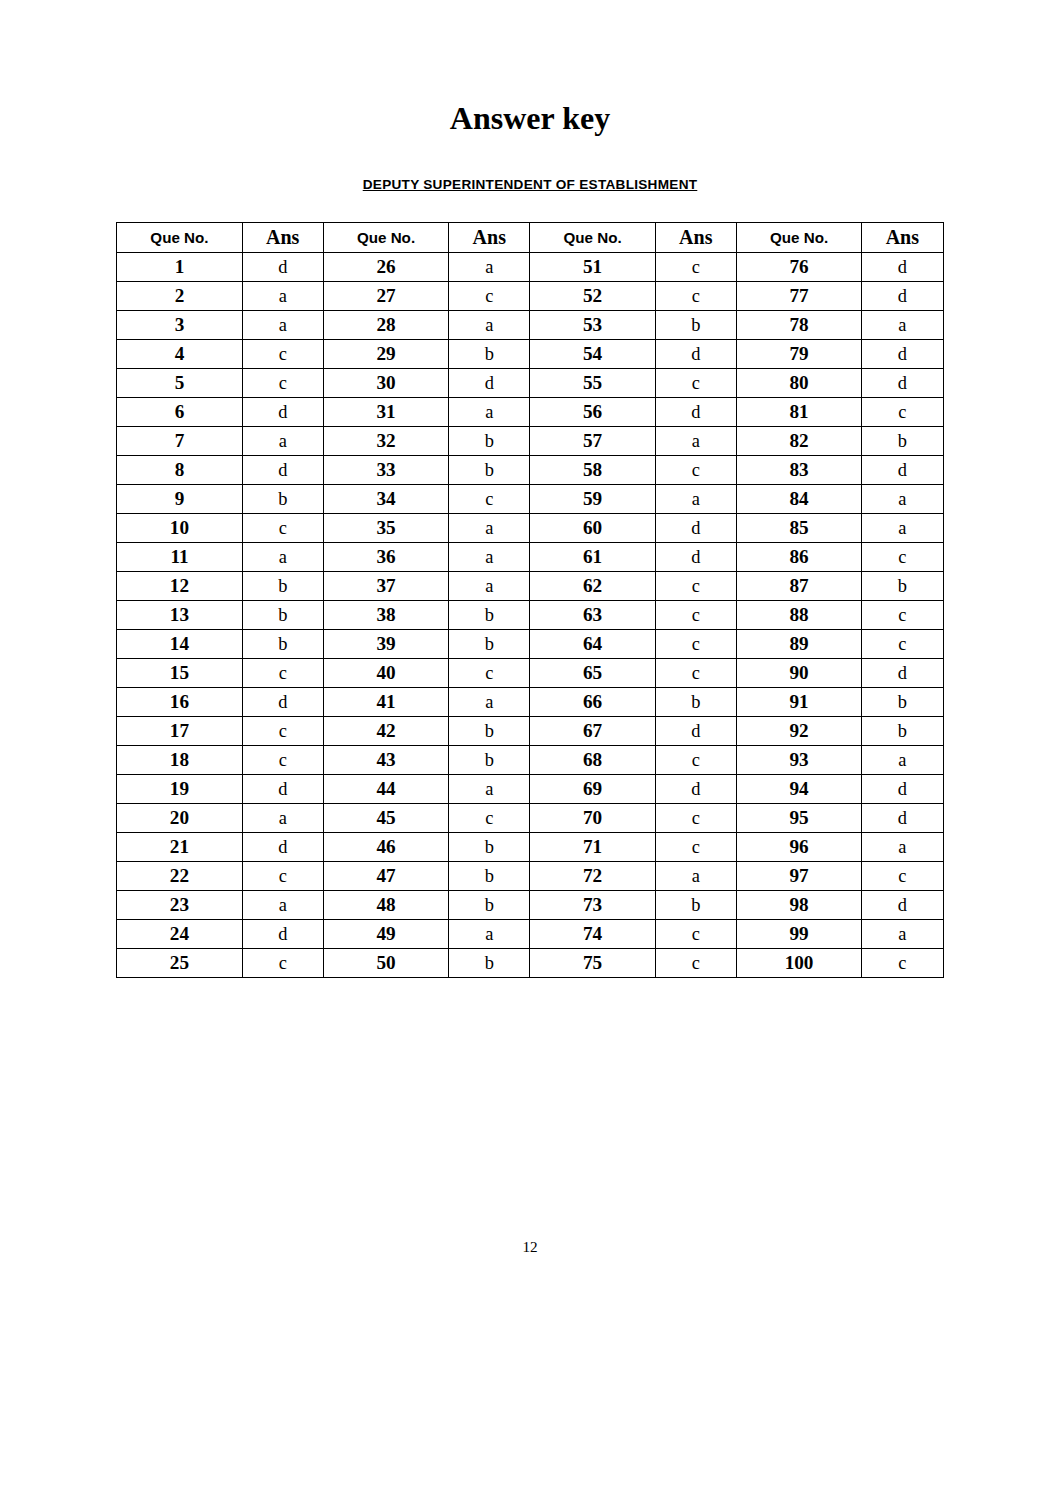Answer key
DEPUTY SUPERINTENDENT OF ESTABLISHMENT
| Que No. | Ans | Que No. | Ans | Que No. | Ans | Que No. | Ans |
| --- | --- | --- | --- | --- | --- | --- | --- |
| 1 | d | 26 | a | 51 | c | 76 | d |
| 2 | a | 27 | c | 52 | c | 77 | d |
| 3 | a | 28 | a | 53 | b | 78 | a |
| 4 | c | 29 | b | 54 | d | 79 | d |
| 5 | c | 30 | d | 55 | c | 80 | d |
| 6 | d | 31 | a | 56 | d | 81 | c |
| 7 | a | 32 | b | 57 | a | 82 | b |
| 8 | d | 33 | b | 58 | c | 83 | d |
| 9 | b | 34 | c | 59 | a | 84 | a |
| 10 | c | 35 | a | 60 | d | 85 | a |
| 11 | a | 36 | a | 61 | d | 86 | c |
| 12 | b | 37 | a | 62 | c | 87 | b |
| 13 | b | 38 | b | 63 | c | 88 | c |
| 14 | b | 39 | b | 64 | c | 89 | c |
| 15 | c | 40 | c | 65 | c | 90 | d |
| 16 | d | 41 | a | 66 | b | 91 | b |
| 17 | c | 42 | b | 67 | d | 92 | b |
| 18 | c | 43 | b | 68 | c | 93 | a |
| 19 | d | 44 | a | 69 | d | 94 | d |
| 20 | a | 45 | c | 70 | c | 95 | d |
| 21 | d | 46 | b | 71 | c | 96 | a |
| 22 | c | 47 | b | 72 | a | 97 | c |
| 23 | a | 48 | b | 73 | b | 98 | d |
| 24 | d | 49 | a | 74 | c | 99 | a |
| 25 | c | 50 | b | 75 | c | 100 | c |
12